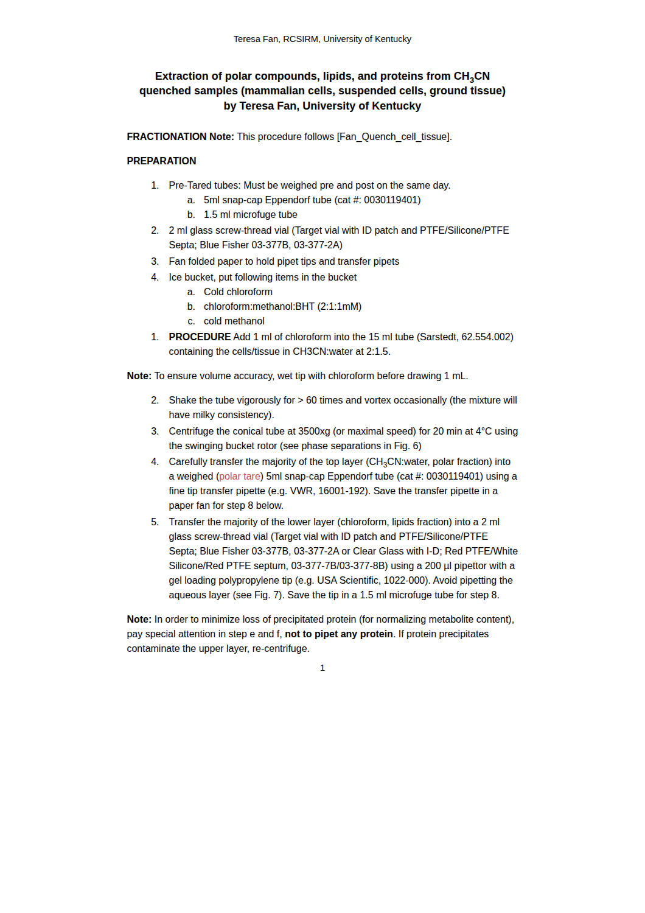Teresa Fan, RCSIRM, University of Kentucky
Extraction of polar compounds, lipids, and proteins from CH3CN
quenched samples (mammalian cells, suspended cells, ground tissue)
by Teresa Fan, University of Kentucky
FRACTIONATION Note: This procedure follows [Fan_Quench_cell_tissue].
PREPARATION
Pre-Tared tubes: Must be weighed pre and post on the same day.
5ml snap-cap Eppendorf tube (cat #: 0030119401)
1.5 ml microfuge tube
2 ml glass screw-thread vial (Target vial with ID patch and PTFE/Silicone/PTFE Septa; Blue Fisher 03-377B, 03-377-2A)
Fan folded paper to hold pipet tips and transfer pipets
Ice bucket, put following items in the bucket
Cold chloroform
chloroform:methanol:BHT (2:1:1mM)
cold methanol
PROCEDURE Add 1 ml of chloroform into the 15 ml tube (Sarstedt, 62.554.002) containing the cells/tissue in CH3CN:water at 2:1.5.
Note: To ensure volume accuracy, wet tip with chloroform before drawing 1 mL.
Shake the tube vigorously for > 60 times and vortex occasionally (the mixture will have milky consistency).
Centrifuge the conical tube at 3500xg (or maximal speed) for 20 min at 4°C using the swinging bucket rotor (see phase separations in Fig. 6)
Carefully transfer the majority of the top layer (CH3CN:water, polar fraction) into a weighed (polar tare) 5ml snap-cap Eppendorf tube (cat #: 0030119401) using a fine tip transfer pipette (e.g. VWR, 16001-192). Save the transfer pipette in a paper fan for step 8 below.
Transfer the majority of the lower layer (chloroform, lipids fraction) into a 2 ml glass screw-thread vial (Target vial with ID patch and PTFE/Silicone/PTFE Septa; Blue Fisher 03-377B, 03-377-2A or Clear Glass with I-D; Red PTFE/White Silicone/Red PTFE septum, 03-377-7B/03-377-8B) using a 200 µl pipettor with a gel loading polypropylene tip (e.g. USA Scientific, 1022-000). Avoid pipetting the aqueous layer (see Fig. 7). Save the tip in a 1.5 ml microfuge tube for step 8.
Note: In order to minimize loss of precipitated protein (for normalizing metabolite content), pay special attention in step e and f, not to pipet any protein. If protein precipitates contaminate the upper layer, re-centrifuge.
1